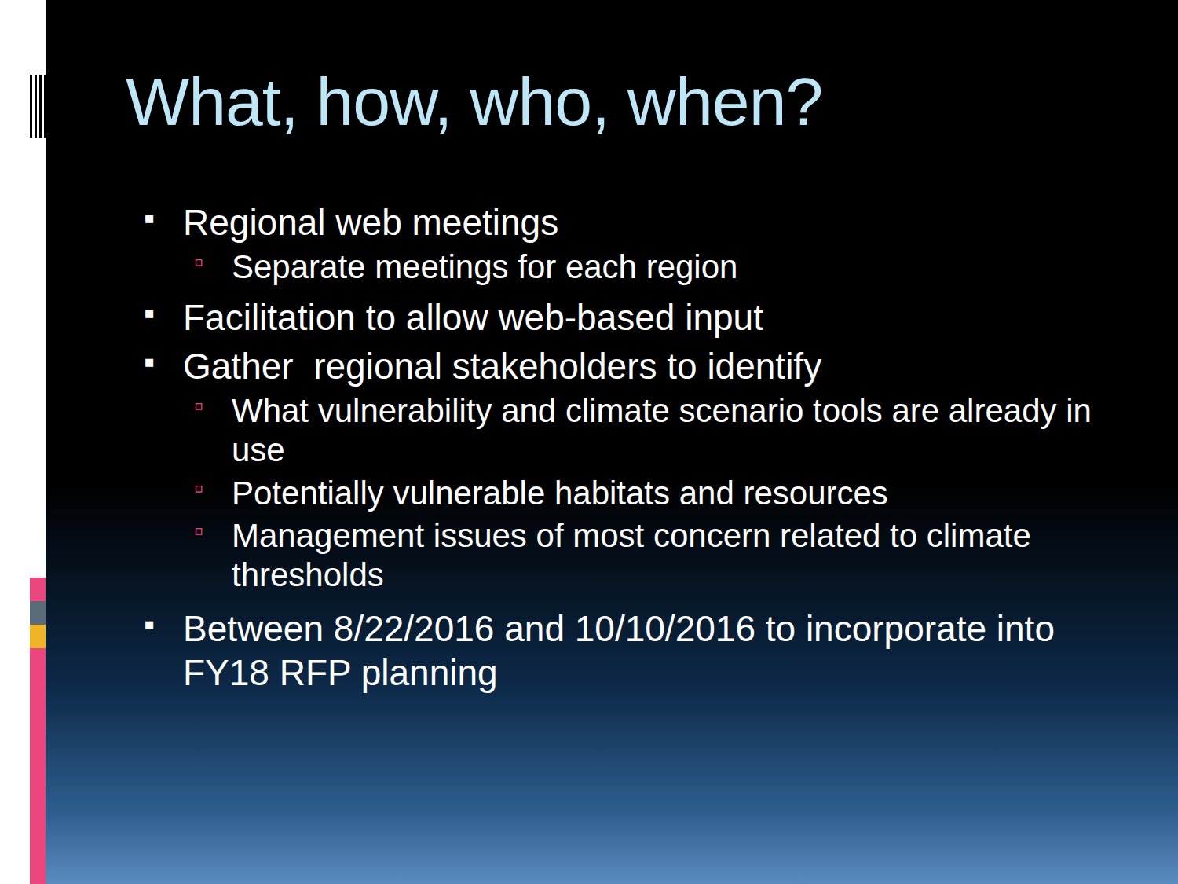What, how, who, when?
Regional web meetings
Separate meetings for each region
Facilitation to allow web-based input
Gather regional stakeholders to identify
What vulnerability and climate scenario tools are already in use
Potentially vulnerable habitats and resources
Management issues of most concern related to climate thresholds
Between 8/22/2016 and 10/10/2016 to incorporate into FY18 RFP planning